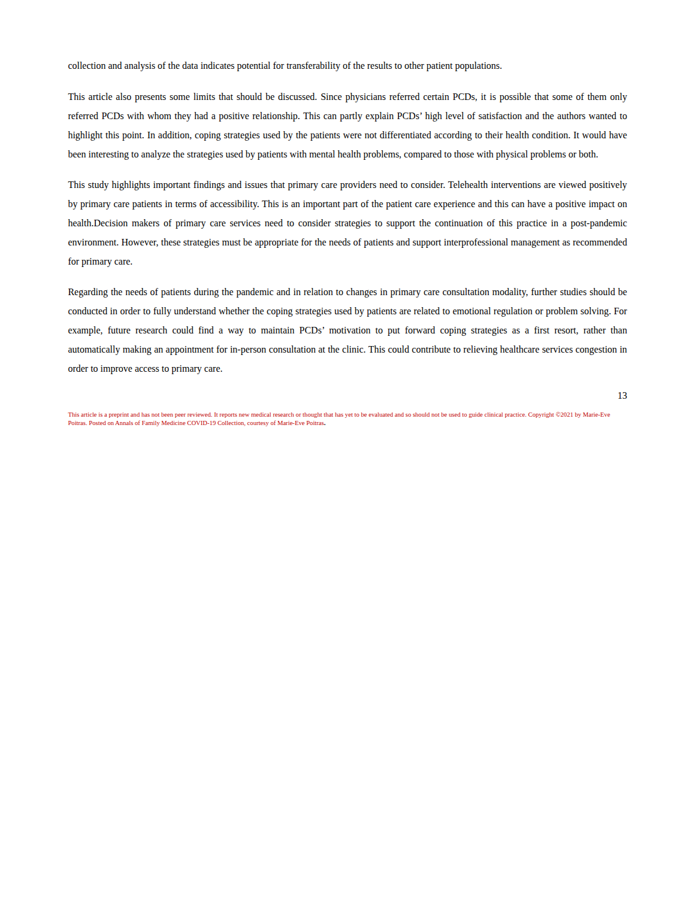collection and analysis of the data indicates potential for transferability of the results to other patient populations.
This article also presents some limits that should be discussed. Since physicians referred certain PCDs, it is possible that some of them only referred PCDs with whom they had a positive relationship. This can partly explain PCDs’ high level of satisfaction and the authors wanted to highlight this point. In addition, coping strategies used by the patients were not differentiated according to their health condition. It would have been interesting to analyze the strategies used by patients with mental health problems, compared to those with physical problems or both.
This study highlights important findings and issues that primary care providers need to consider. Telehealth interventions are viewed positively by primary care patients in terms of accessibility. This is an important part of the patient care experience and this can have a positive impact on health.Decision makers of primary care services need to consider strategies to support the continuation of this practice in a post-pandemic environment. However, these strategies must be appropriate for the needs of patients and support interprofessional management as recommended for primary care.
Regarding the needs of patients during the pandemic and in relation to changes in primary care consultation modality, further studies should be conducted in order to fully understand whether the coping strategies used by patients are related to emotional regulation or problem solving. For example, future research could find a way to maintain PCDs’ motivation to put forward coping strategies as a first resort, rather than automatically making an appointment for in-person consultation at the clinic. This could contribute to relieving healthcare services congestion in order to improve access to primary care.
13
This article is a preprint and has not been peer reviewed. It reports new medical research or thought that has yet to be evaluated and so should not be used to guide clinical practice. Copyright ©2021 by Marie-Eve Poitras. Posted on Annals of Family Medicine COVID-19 Collection, courtesy of Marie-Eve Poitras.